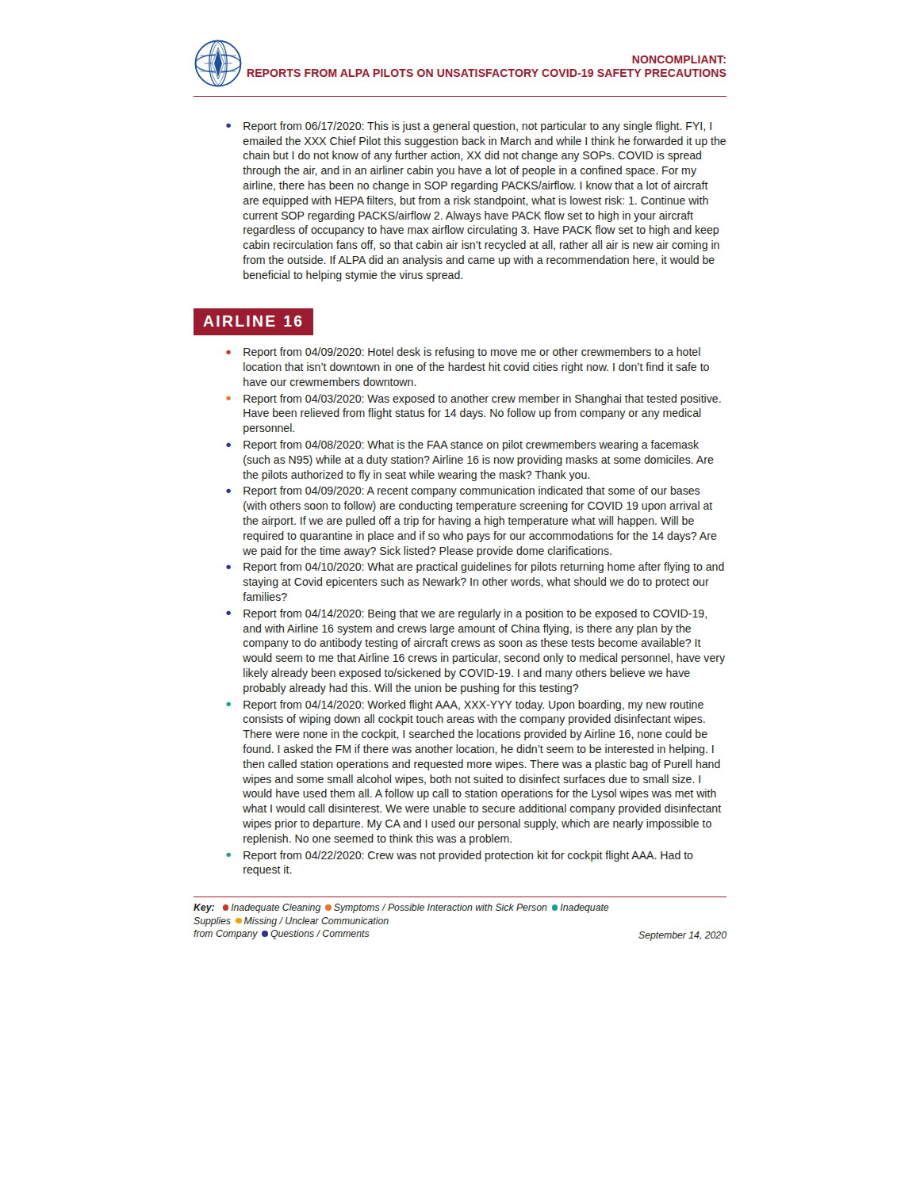NONCOMPLIANT:
REPORTS FROM ALPA PILOTS ON UNSATISFACTORY COVID-19 SAFETY PRECAUTIONS
Report from 06/17/2020: This is just a general question, not particular to any single flight. FYI, I emailed the XXX Chief Pilot this suggestion back in March and while I think he forwarded it up the chain but I do not know of any further action, XX did not change any SOPs. COVID is spread through the air, and in an airliner cabin you have a lot of people in a confined space. For my airline, there has been no change in SOP regarding PACKS/airflow. I know that a lot of aircraft are equipped with HEPA filters, but from a risk standpoint, what is lowest risk: 1. Continue with current SOP regarding PACKS/airflow 2. Always have PACK flow set to high in your aircraft regardless of occupancy to have max airflow circulating 3. Have PACK flow set to high and keep cabin recirculation fans off, so that cabin air isn’t recycled at all, rather all air is new air coming in from the outside. If ALPA did an analysis and came up with a recommendation here, it would be beneficial to helping stymie the virus spread.
AIRLINE 16
Report from 04/09/2020: Hotel desk is refusing to move me or other crewmembers to a hotel location that isn’t downtown in one of the hardest hit covid cities right now. I don’t find it safe to have our crewmembers downtown.
Report from 04/03/2020: Was exposed to another crew member in Shanghai that tested positive. Have been relieved from flight status for 14 days. No follow up from company or any medical personnel.
Report from 04/08/2020: What is the FAA stance on pilot crewmembers wearing a facemask (such as N95) while at a duty station? Airline 16 is now providing masks at some domiciles. Are the pilots authorized to fly in seat while wearing the mask? Thank you.
Report from 04/09/2020: A recent company communication indicated that some of our bases (with others soon to follow) are conducting temperature screening for COVID 19 upon arrival at the airport. If we are pulled off a trip for having a high temperature what will happen. Will be required to quarantine in place and if so who pays for our accommodations for the 14 days? Are we paid for the time away? Sick listed? Please provide dome clarifications.
Report from 04/10/2020: What are practical guidelines for pilots returning home after flying to and staying at Covid epicenters such as Newark? In other words, what should we do to protect our families?
Report from 04/14/2020: Being that we are regularly in a position to be exposed to COVID-19, and with Airline 16 system and crews large amount of China flying, is there any plan by the company to do antibody testing of aircraft crews as soon as these tests become available? It would seem to me that Airline 16 crews in particular, second only to medical personnel, have very likely already been exposed to/sickened by COVID-19. I and many others believe we have probably already had this. Will the union be pushing for this testing?
Report from 04/14/2020: Worked flight AAA, XXX-YYY today. Upon boarding, my new routine consists of wiping down all cockpit touch areas with the company provided disinfectant wipes. There were none in the cockpit, I searched the locations provided by Airline 16, none could be found. I asked the FM if there was another location, he didn’t seem to be interested in helping. I then called station operations and requested more wipes. There was a plastic bag of Purell hand wipes and some small alcohol wipes, both not suited to disinfect surfaces due to small size. I would have used them all. A follow up call to station operations for the Lysol wipes was met with what I would call disinterest. We were unable to secure additional company provided disinfectant wipes prior to departure. My CA and I used our personal supply, which are nearly impossible to replenish. No one seemed to think this was a problem.
Report from 04/22/2020: Crew was not provided protection kit for cockpit flight AAA. Had to request it.
Key: Inadequate Cleaning Symptoms / Possible Interaction with Sick Person Inadequate Supplies Missing / Unclear Communication from Company Questions / Comments
September 14, 2020